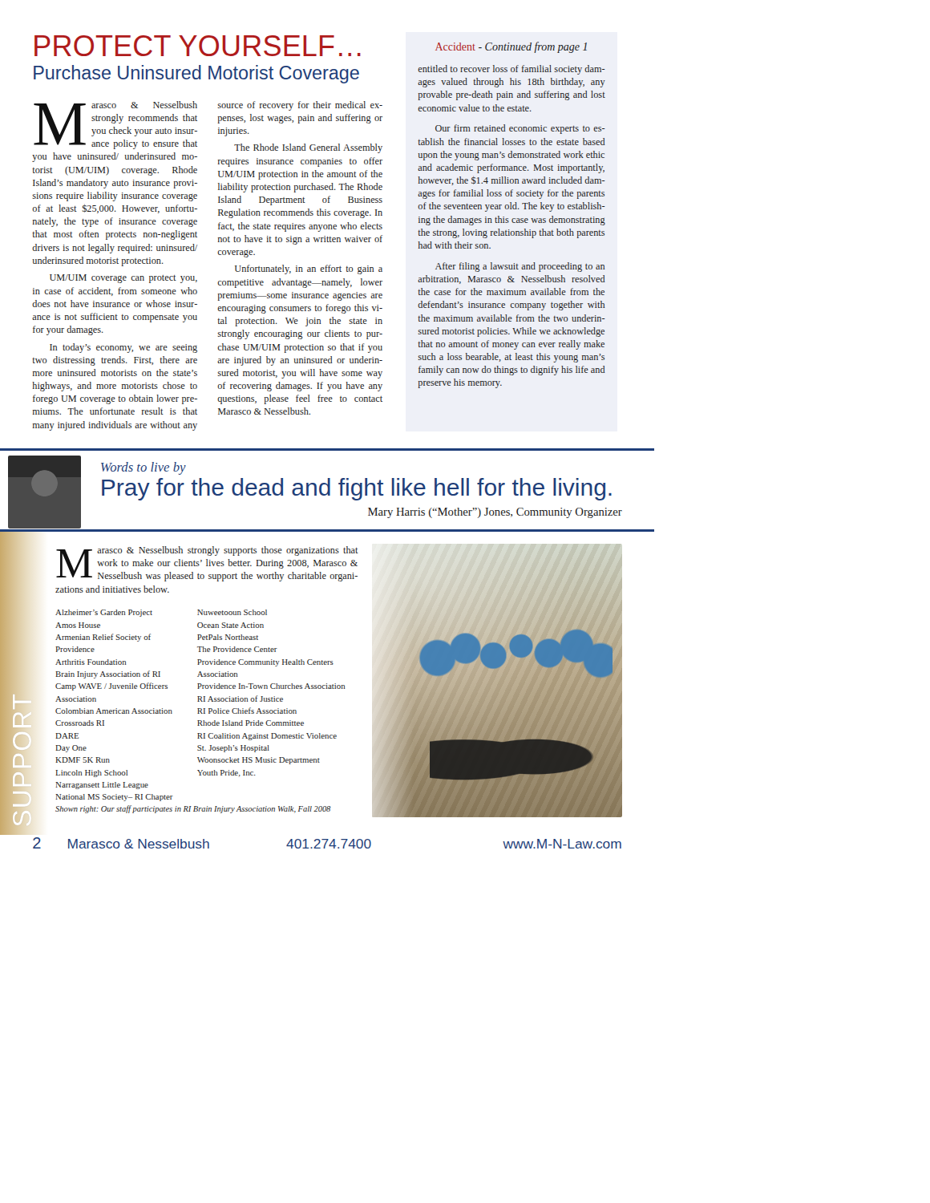PROTECT YOURSELF…
Purchase Uninsured Motorist Coverage
Marasco & Nesselbush strongly recommends that you check your auto insurance policy to ensure that you have uninsured/ underinsured motorist (UM/UIM) coverage. Rhode Island’s mandatory auto insurance provisions require liability insurance coverage of at least $25,000. However, unfortunately, the type of insurance coverage that most often protects non-negligent drivers is not legally required: uninsured/ underinsured motorist protection.
UM/UIM coverage can protect you, in case of accident, from someone who does not have insurance or whose insurance is not sufficient to compensate you for your damages.
In today’s economy, we are seeing two distressing trends. First, there are more uninsured motorists on the state’s highways, and more motorists chose to forego UM coverage to obtain lower premiums. The unfortunate result is that many injured individuals are without any source of recovery for their medical expenses, lost wages, pain and suffering or injuries.
The Rhode Island General Assembly requires insurance companies to offer UM/UIM protection in the amount of the liability protection purchased. The Rhode Island Department of Business Regulation recommends this coverage. In fact, the state requires anyone who elects not to have it to sign a written waiver of coverage.
Unfortunately, in an effort to gain a competitive advantage—namely, lower premiums—some insurance agencies are encouraging consumers to forego this vital protection. We join the state in strongly encouraging our clients to purchase UM/UIM protection so that if you are injured by an uninsured or underinsured motorist, you will have some way of recovering damages. If you have any questions, please feel free to contact Marasco & Nesselbush.
Accident - Continued from page 1
entitled to recover loss of familial society damages valued through his 18th birthday, any provable pre-death pain and suffering and lost economic value to the estate.
Our firm retained economic experts to establish the financial losses to the estate based upon the young man’s demonstrated work ethic and academic performance. Most importantly, however, the $1.4 million award included damages for familial loss of society for the parents of the seventeen year old. The key to establishing the damages in this case was demonstrating the strong, loving relationship that both parents had with their son.
After filing a lawsuit and proceeding to an arbitration, Marasco & Nesselbush resolved the case for the maximum available from the defendant’s insurance company together with the maximum available from the two underinsured motorist policies. While we acknowledge that no amount of money can ever really make such a loss bearable, at least this young man’s family can now do things to dignify his life and preserve his memory.
Words to live by
Pray for the dead and fight like hell for the living.
Mary Harris (“Mother”) Jones, Community Organizer
SUPPORT
Marasco & Nesselbush strongly supports those organizations that work to make our clients’ lives better. During 2008, Marasco & Nesselbush was pleased to support the worthy charitable organizations and initiatives below.
Alzheimer’s Garden Project
Amos House
Armenian Relief Society of Providence
Arthritis Foundation
Brain Injury Association of RI
Camp WAVE / Juvenile Officers Association
Colombian American Association
Crossroads RI
DARE
Day One
KDMF 5K Run
Lincoln High School
Narragansett Little League
National MS Society– RI Chapter
Nuweetooun School
Ocean State Action
PetPals Northeast
The Providence Center
Providence Community Health Centers Association
Providence In-Town Churches Association
RI Association of Justice
RI Police Chiefs Association
Rhode Island Pride Committee
RI Coalition Against Domestic Violence
St. Joseph’s Hospital
Woonsocket HS Music Department
Youth Pride, Inc.
Shown right: Our staff participates in RI Brain Injury Association Walk, Fall 2008
2
Marasco & Nesselbush
401.274.7400
www.M-N-Law.com